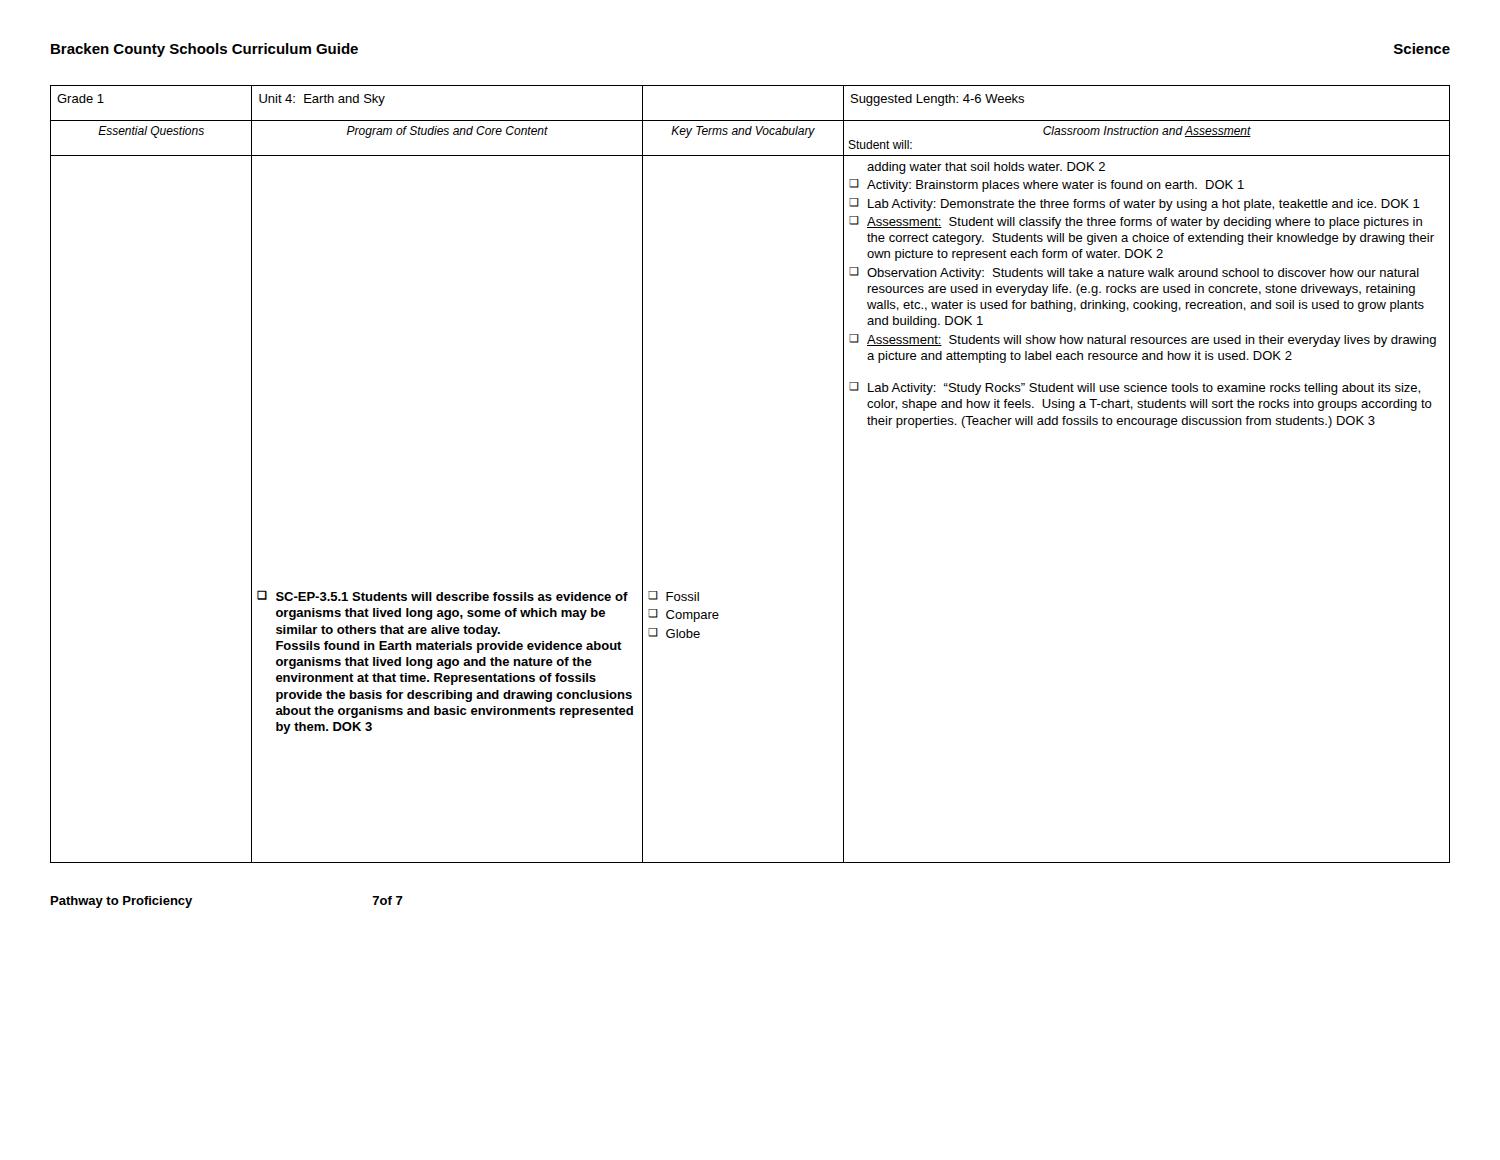Bracken County Schools Curriculum Guide
Science
| Grade 1 | Unit 4: Earth and Sky | | Suggested Length: 4-6 Weeks |
| Essential Questions | Program of Studies and Core Content | Key Terms and Vocabulary | Classroom Instruction and Assessment Student will: |
| | SC-EP-3.5.1 Students will describe fossils as evidence of organisms that lived long ago, some of which may be similar to others that are alive today. Fossils found in Earth materials provide evidence about organisms that lived long ago and the nature of the environment at that time. Representations of fossils provide the basis for describing and drawing conclusions about the organisms and basic environments represented by them. DOK 3 | Fossil Compare Globe | adding water that soil holds water. DOK 2 Activity: Brainstorm places where water is found on earth. DOK 1 Lab Activity: Demonstrate the three forms of water by using a hot plate, teakettle and ice. DOK 1 Assessment: Student will classify the three forms of water by deciding where to place pictures in the correct category. Students will be given a choice of extending their knowledge by drawing their own picture to represent each form of water. DOK 2 Observation Activity: Students will take a nature walk around school to discover how our natural resources are used in everyday life. (e.g. rocks are used in concrete, stone driveways, retaining walls, etc., water is used for bathing, drinking, cooking, recreation, and soil is used to grow plants and building. DOK 1 Assessment: Students will show how natural resources are used in their everyday lives by drawing a picture and attempting to label each resource and how it is used. DOK 2 Lab Activity: “Study Rocks” Student will use science tools to examine rocks telling about its size, color, shape and how it feels. Using a T-chart, students will sort the rocks into groups according to their properties. (Teacher will add fossils to encourage discussion from students.) DOK 3 |
Pathway to Proficiency
7of 7